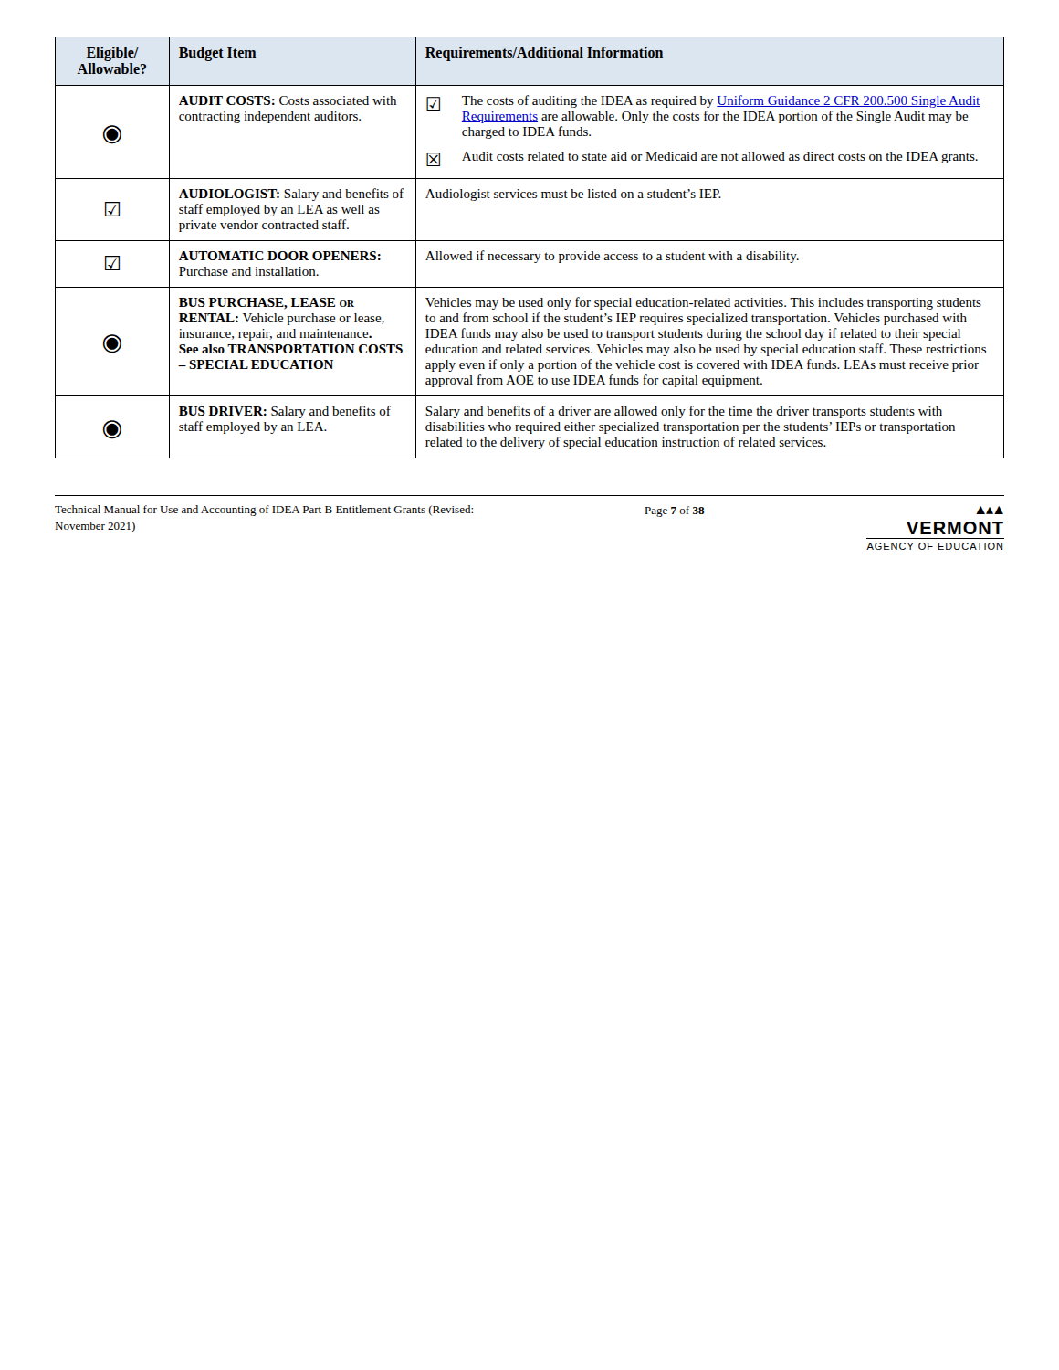| Eligible/ Allowable? | Budget Item | Requirements/Additional Information |
| --- | --- | --- |
| ◉ | AUDIT COSTS: Costs associated with contracting independent auditors. | ☑ The costs of auditing the IDEA as required by Uniform Guidance 2 CFR 200.500 Single Audit Requirements are allowable. Only the costs for the IDEA portion of the Single Audit may be charged to IDEA funds. ☒ Audit costs related to state aid or Medicaid are not allowed as direct costs on the IDEA grants. |
| ☑ | AUDIOLOGIST: Salary and benefits of staff employed by an LEA as well as private vendor contracted staff. | Audiologist services must be listed on a student’s IEP. |
| ☑ | AUTOMATIC DOOR OPENERS: Purchase and installation. | Allowed if necessary to provide access to a student with a disability. |
| ◉ | BUS PURCHASE, LEASE or RENTAL: Vehicle purchase or lease, insurance, repair, and maintenance . See also TRANSPORTATION COSTS – SPECIAL EDUCATION | Vehicles may be used only for special education-related activities. This includes transporting students to and from school if the student’s IEP requires specialized transportation. Vehicles purchased with IDEA funds may also be used to transport students during the school day if related to their special education and related services. Vehicles may also be used by special education staff. These restrictions apply even if only a portion of the vehicle cost is covered with IDEA funds. LEAs must receive prior approval from AOE to use IDEA funds for capital equipment. |
| ◉ | BUS DRIVER: Salary and benefits of staff employed by an LEA. | Salary and benefits of a driver are allowed only for the time the driver transports students with disabilities who required either specialized transportation per the students’ IEPs or transportation related to the delivery of special education instruction of related services. |
Technical Manual for Use and Accounting of IDEA Part B Entitlement Grants (Revised: November 2021)
Page 7 of 38
▲▴▲
VERMONT
AGENCY OF EDUCATION